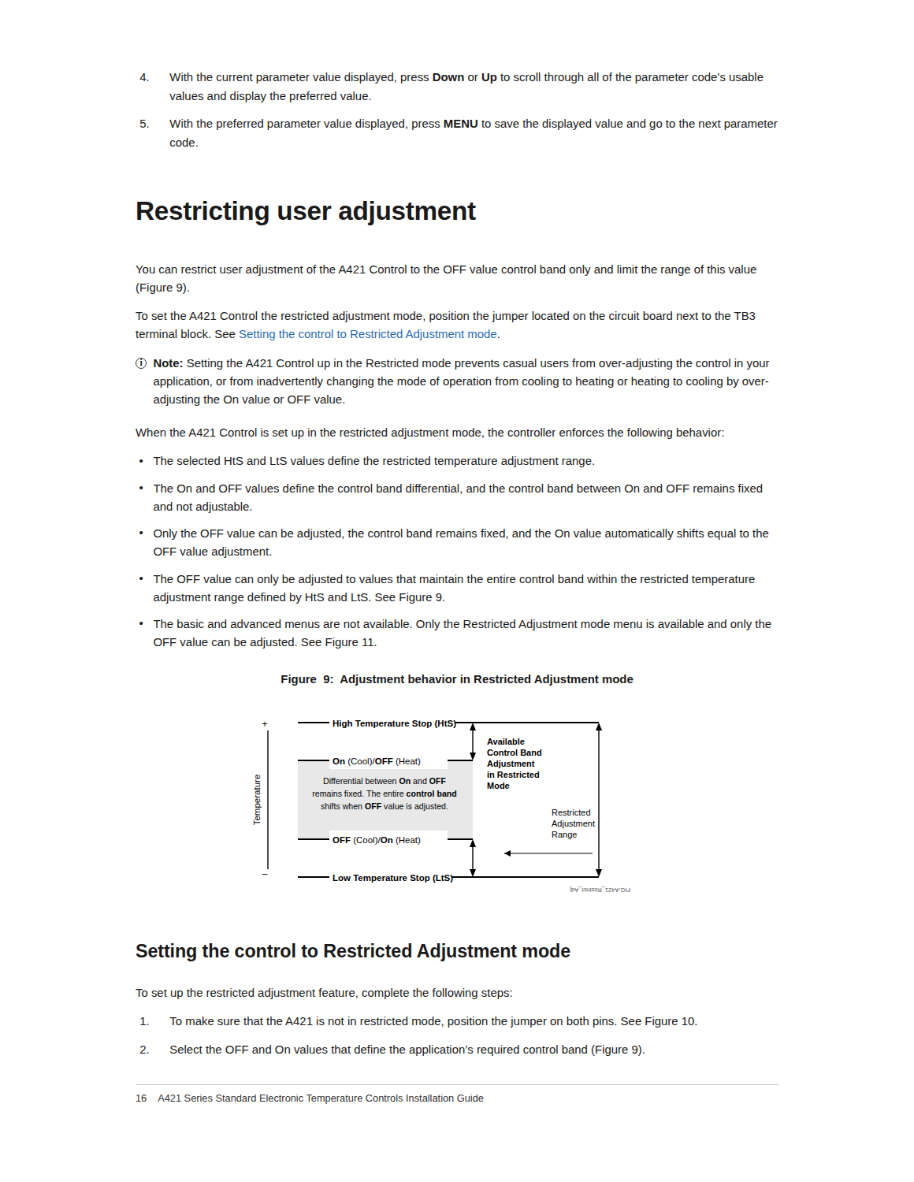With the current parameter value displayed, press Down or Up to scroll through all of the parameter code’s usable values and display the preferred value.
With the preferred parameter value displayed, press MENU to save the displayed value and go to the next parameter code.
Restricting user adjustment
You can restrict user adjustment of the A421 Control to the OFF value control band only and limit the range of this value (Figure 9).
To set the A421 Control the restricted adjustment mode, position the jumper located on the circuit board next to the TB3 terminal block. See Setting the control to Restricted Adjustment mode.
i
Note: Setting the A421 Control up in the Restricted mode prevents casual users from over-adjusting the control in your application, or from inadvertently changing the mode of operation from cooling to heating or heating to cooling by over-adjusting the On value or OFF value.
When the A421 Control is set up in the restricted adjustment mode, the controller enforces the following behavior:
The selected HtS and LtS values define the restricted temperature adjustment range.
The On and OFF values define the control band differential, and the control band between On and OFF remains fixed and not adjustable.
Only the OFF value can be adjusted, the control band remains fixed, and the On value automatically shifts equal to the OFF value adjustment.
The OFF value can only be adjusted to values that maintain the entire control band within the restricted temperature adjustment range defined by HtS and LtS. See Figure 9.
The basic and advanced menus are not available. Only the Restricted Adjustment mode menu is available and only the OFF value can be adjusted. See Figure 11.
Figure 9: Adjustment behavior in Restricted Adjustment mode
High Temperature Stop (HtS) On (Cool)/OFF (Heat) OFF (Cool)/On (Heat) Low Temperature Stop (LtS) + – Temperature Differential between On and OFF remains fixed. The entire control band shifts when OFF value is adjusted. Available Control Band Adjustment in Restricted Mode Restricted Adjustment Range FIG:A421_Restrict_Adj
Setting the control to Restricted Adjustment mode
To set up the restricted adjustment feature, complete the following steps:
To make sure that the A421 is not in restricted mode, position the jumper on both pins. See Figure 10.
Select the OFF and On values that define the application’s required control band (Figure 9).
16 A421 Series Standard Electronic Temperature Controls Installation Guide